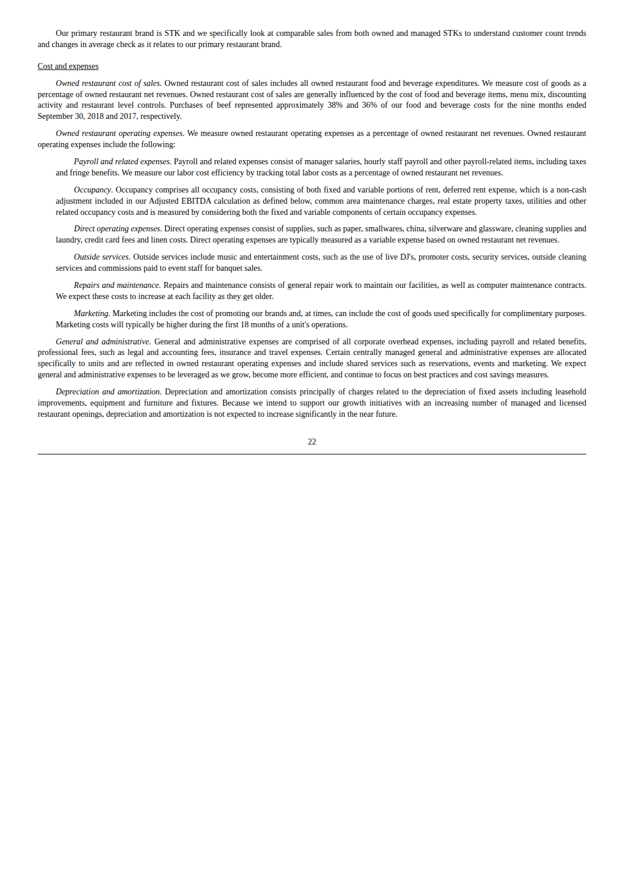Our primary restaurant brand is STK and we specifically look at comparable sales from both owned and managed STKs to understand customer count trends and changes in average check as it relates to our primary restaurant brand.
Cost and expenses
Owned restaurant cost of sales. Owned restaurant cost of sales includes all owned restaurant food and beverage expenditures. We measure cost of goods as a percentage of owned restaurant net revenues. Owned restaurant cost of sales are generally influenced by the cost of food and beverage items, menu mix, discounting activity and restaurant level controls. Purchases of beef represented approximately 38% and 36% of our food and beverage costs for the nine months ended September 30, 2018 and 2017, respectively.
Owned restaurant operating expenses. We measure owned restaurant operating expenses as a percentage of owned restaurant net revenues. Owned restaurant operating expenses include the following:
Payroll and related expenses. Payroll and related expenses consist of manager salaries, hourly staff payroll and other payroll-related items, including taxes and fringe benefits. We measure our labor cost efficiency by tracking total labor costs as a percentage of owned restaurant net revenues.
Occupancy. Occupancy comprises all occupancy costs, consisting of both fixed and variable portions of rent, deferred rent expense, which is a non-cash adjustment included in our Adjusted EBITDA calculation as defined below, common area maintenance charges, real estate property taxes, utilities and other related occupancy costs and is measured by considering both the fixed and variable components of certain occupancy expenses.
Direct operating expenses. Direct operating expenses consist of supplies, such as paper, smallwares, china, silverware and glassware, cleaning supplies and laundry, credit card fees and linen costs. Direct operating expenses are typically measured as a variable expense based on owned restaurant net revenues.
Outside services. Outside services include music and entertainment costs, such as the use of live DJ's, promoter costs, security services, outside cleaning services and commissions paid to event staff for banquet sales.
Repairs and maintenance. Repairs and maintenance consists of general repair work to maintain our facilities, as well as computer maintenance contracts. We expect these costs to increase at each facility as they get older.
Marketing. Marketing includes the cost of promoting our brands and, at times, can include the cost of goods used specifically for complimentary purposes. Marketing costs will typically be higher during the first 18 months of a unit's operations.
General and administrative. General and administrative expenses are comprised of all corporate overhead expenses, including payroll and related benefits, professional fees, such as legal and accounting fees, insurance and travel expenses. Certain centrally managed general and administrative expenses are allocated specifically to units and are reflected in owned restaurant operating expenses and include shared services such as reservations, events and marketing. We expect general and administrative expenses to be leveraged as we grow, become more efficient, and continue to focus on best practices and cost savings measures.
Depreciation and amortization. Depreciation and amortization consists principally of charges related to the depreciation of fixed assets including leasehold improvements, equipment and furniture and fixtures. Because we intend to support our growth initiatives with an increasing number of managed and licensed restaurant openings, depreciation and amortization is not expected to increase significantly in the near future.
22